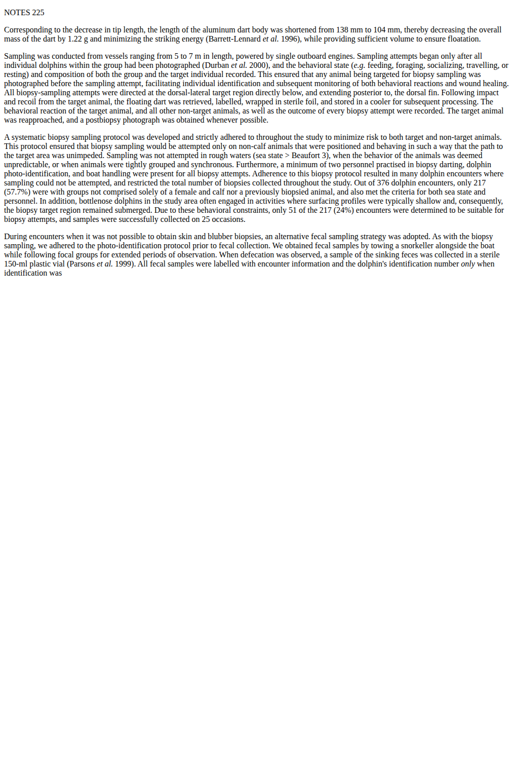NOTES 225
Corresponding to the decrease in tip length, the length of the aluminum dart body was shortened from 138 mm to 104 mm, thereby decreasing the overall mass of the dart by 1.22 g and minimizing the striking energy (Barrett-Lennard et al. 1996), while providing sufficient volume to ensure floatation.
Sampling was conducted from vessels ranging from 5 to 7 m in length, powered by single outboard engines. Sampling attempts began only after all individual dolphins within the group had been photographed (Durban et al. 2000), and the behavioral state (e.g. feeding, foraging, socializing, travelling, or resting) and composition of both the group and the target individual recorded. This ensured that any animal being targeted for biopsy sampling was photographed before the sampling attempt, facilitating individual identification and subsequent monitoring of both behavioral reactions and wound healing. All biopsy-sampling attempts were directed at the dorsal-lateral target region directly below, and extending posterior to, the dorsal fin. Following impact and recoil from the target animal, the floating dart was retrieved, labelled, wrapped in sterile foil, and stored in a cooler for subsequent processing. The behavioral reaction of the target animal, and all other non-target animals, as well as the outcome of every biopsy attempt were recorded. The target animal was reapproached, and a postbiopsy photograph was obtained whenever possible.
A systematic biopsy sampling protocol was developed and strictly adhered to throughout the study to minimize risk to both target and non-target animals. This protocol ensured that biopsy sampling would be attempted only on non-calf animals that were positioned and behaving in such a way that the path to the target area was unimpeded. Sampling was not attempted in rough waters (sea state > Beaufort 3), when the behavior of the animals was deemed unpredictable, or when animals were tightly grouped and synchronous. Furthermore, a minimum of two personnel practised in biopsy darting, dolphin photo-identification, and boat handling were present for all biopsy attempts. Adherence to this biopsy protocol resulted in many dolphin encounters where sampling could not be attempted, and restricted the total number of biopsies collected throughout the study. Out of 376 dolphin encounters, only 217 (57.7%) were with groups not comprised solely of a female and calf nor a previously biopsied animal, and also met the criteria for both sea state and personnel. In addition, bottlenose dolphins in the study area often engaged in activities where surfacing profiles were typically shallow and, consequently, the biopsy target region remained submerged. Due to these behavioral constraints, only 51 of the 217 (24%) encounters were determined to be suitable for biopsy attempts, and samples were successfully collected on 25 occasions.
During encounters when it was not possible to obtain skin and blubber biopsies, an alternative fecal sampling strategy was adopted. As with the biopsy sampling, we adhered to the photo-identification protocol prior to fecal collection. We obtained fecal samples by towing a snorkeller alongside the boat while following focal groups for extended periods of observation. When defecation was observed, a sample of the sinking feces was collected in a sterile 150-ml plastic vial (Parsons et al. 1999). All fecal samples were labelled with encounter information and the dolphin's identification number only when identification was